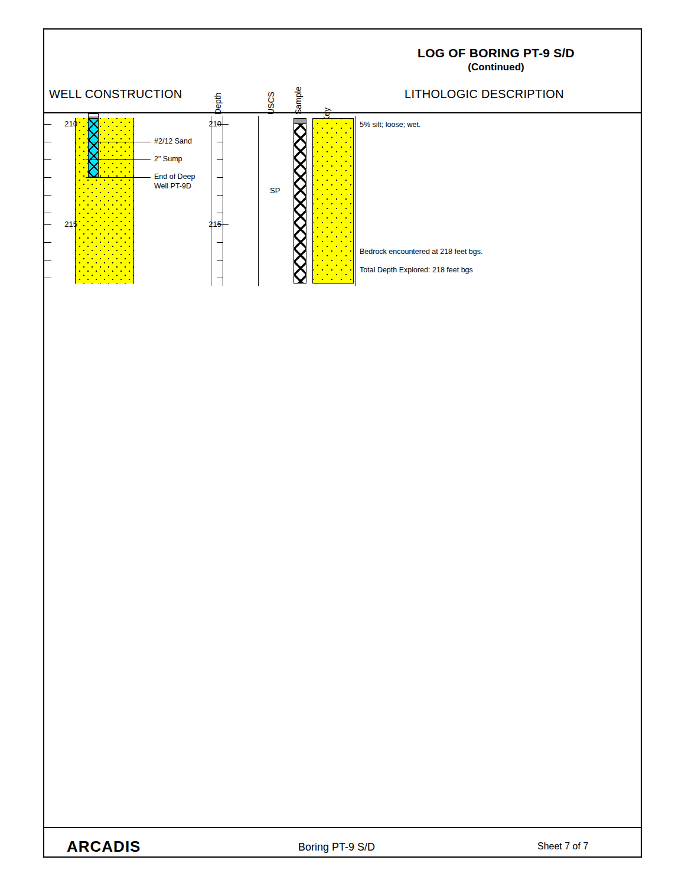LOG OF BORING PT-9 S/D
(Continued)
WELL CONSTRUCTION
LITHOLOGIC DESCRIPTION
Depth
USCS
Sample
Key
#2/12 Sand
2" Sump
End of Deep
Well PT-9D
210
215
210
215
SP
5% silt; loose; wet.
Bedrock encountered at 218 feet bgs.
Total Depth Explored: 218 feet bgs
ARCADIS
Boring PT-9 S/D
Sheet 7 of 7